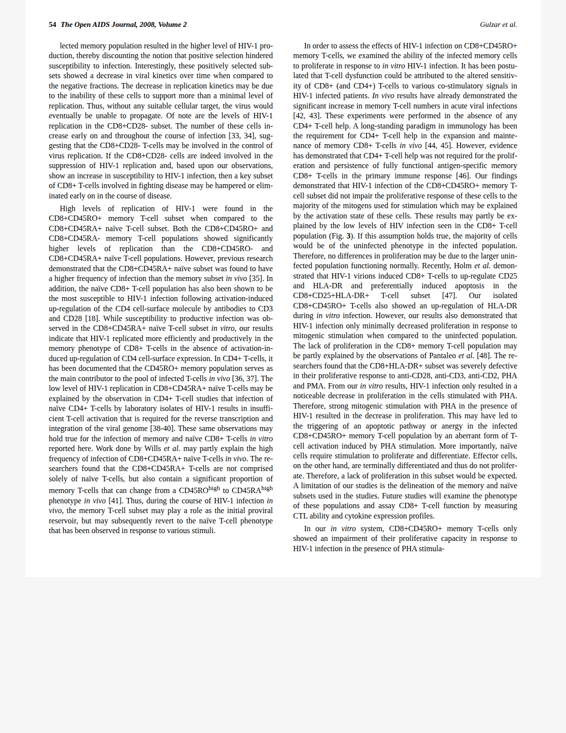54 The Open AIDS Journal, 2008, Volume 2
Gulzar et al.
lected memory population resulted in the higher level of HIV-1 production, thereby discounting the notion that positive selection hindered susceptibility to infection. Interestingly, these positively selected subsets showed a decrease in viral kinetics over time when compared to the negative fractions. The decrease in replication kinetics may be due to the inability of these cells to support more than a minimal level of replication. Thus, without any suitable cellular target, the virus would eventually be unable to propagate. Of note are the levels of HIV-1 replication in the CD8+CD28- subset. The number of these cells increase early on and throughout the course of infection [33, 34], suggesting that the CD8+CD28- T-cells may be involved in the control of virus replication. If the CD8+CD28- cells are indeed involved in the suppression of HIV-1 replication and, based upon our observations, show an increase in susceptibility to HIV-1 infection, then a key subset of CD8+ T-cells involved in fighting disease may be hampered or eliminated early on in the course of disease.
High levels of replication of HIV-1 were found in the CD8+CD45RO+ memory T-cell subset when compared to the CD8+CD45RA+ naïve T-cell subset. Both the CD8+CD45RO+ and CD8+CD45RA- memory T-cell populations showed significantly higher levels of replication than the CD8+CD45RO- and CD8+CD45RA+ naïve T-cell populations. However, previous research demonstrated that the CD8+CD45RA+ naïve subset was found to have a higher frequency of infection than the memory subset in vivo [35]. In addition, the naïve CD8+ T-cell population has also been shown to be the most susceptible to HIV-1 infection following activation-induced up-regulation of the CD4 cell-surface molecule by antibodies to CD3 and CD28 [18]. While susceptibility to productive infection was observed in the CD8+CD45RA+ naïve T-cell subset in vitro, our results indicate that HIV-1 replicated more efficiently and productively in the memory phenotype of CD8+ T-cells in the absence of activation-induced up-regulation of CD4 cell-surface expression. In CD4+ T-cells, it has been documented that the CD45RO+ memory population serves as the main contributor to the pool of infected T-cells in vivo [36, 37]. The low level of HIV-1 replication in CD8+CD45RA+ naïve T-cells may be explained by the observation in CD4+ T-cell studies that infection of naïve CD4+ T-cells by laboratory isolates of HIV-1 results in insufficient T-cell activation that is required for the reverse transcription and integration of the viral genome [38-40]. These same observations may hold true for the infection of memory and naïve CD8+ T-cells in vitro reported here. Work done by Wills et al. may partly explain the high frequency of infection of CD8+CD45RA+ naïve T-cells in vivo. The researchers found that the CD8+CD45RA+ T-cells are not comprised solely of naïve T-cells, but also contain a significant proportion of memory T-cells that can change from a CD45ROhigh to CD45RAhigh phenotype in vivo [41]. Thus, during the course of HIV-1 infection in vivo, the memory T-cell subset may play a role as the initial proviral reservoir, but may subsequently revert to the naïve T-cell phenotype that has been observed in response to various stimuli.
In order to assess the effects of HIV-1 infection on CD8+CD45RO+ memory T-cells, we examined the ability of the infected memory cells to proliferate in response to in vitro HIV-1 infection. It has been postulated that T-cell dysfunction could be attributed to the altered sensitivity of CD8+ (and CD4+) T-cells to various co-stimulatory signals in HIV-1 infected patients. In vivo results have already demonstrated the significant increase in memory T-cell numbers in acute viral infections [42, 43]. These experiments were performed in the absence of any CD4+ T-cell help. A long-standing paradigm in immunology has been the requirement for CD4+ T-cell help in the expansion and maintenance of memory CD8+ T-cells in vivo [44, 45]. However, evidence has demonstrated that CD4+ T-cell help was not required for the proliferation and persistence of fully functional antigen-specific memory CD8+ T-cells in the primary immune response [46]. Our findings demonstrated that HIV-1 infection of the CD8+CD45RO+ memory T-cell subset did not impair the proliferative response of these cells to the majority of the mitogens used for stimulation which may be explained by the activation state of these cells. These results may partly be explained by the low levels of HIV infection seen in the CD8+ T-cell population (Fig. 3). If this assumption holds true, the majority of cells would be of the uninfected phenotype in the infected population. Therefore, no differences in proliferation may be due to the larger uninfected population functioning normally. Recently, Holm et al. demonstrated that HIV-1 virions induced CD8+ T-cells to up-regulate CD25 and HLA-DR and preferentially induced apoptosis in the CD8+CD25+HLA-DR+ T-cell subset [47]. Our isolated CD8+CD45RO+ T-cells also showed an up-regulation of HLA-DR during in vitro infection. However, our results also demonstrated that HIV-1 infection only minimally decreased proliferation in response to mitogenic stimulation when compared to the uninfected population. The lack of proliferation in the CD8+ memory T-cell population may be partly explained by the observations of Pantaleo et al. [48]. The researchers found that the CD8+HLA-DR+ subset was severely defective in their proliferative response to anti-CD28, anti-CD3, anti-CD2, PHA and PMA. From our in vitro results, HIV-1 infection only resulted in a noticeable decrease in proliferation in the cells stimulated with PHA. Therefore, strong mitogenic stimulation with PHA in the presence of HIV-1 resulted in the decrease in proliferation. This may have led to the triggering of an apoptotic pathway or anergy in the infected CD8+CD45RO+ memory T-cell population by an aberrant form of T-cell activation induced by PHA stimulation. More importantly, naïve cells require stimulation to proliferate and differentiate. Effector cells, on the other hand, are terminally differentiated and thus do not proliferate. Therefore, a lack of proliferation in this subset would be expected. A limitation of our studies is the delineation of the memory and naïve subsets used in the studies. Future studies will examine the phenotype of these populations and assay CD8+ T-cell function by measuring CTL ability and cytokine expression profiles.
In our in vitro system, CD8+CD45RO+ memory T-cells only showed an impairment of their proliferative capacity in response to HIV-1 infection in the presence of PHA stimula-